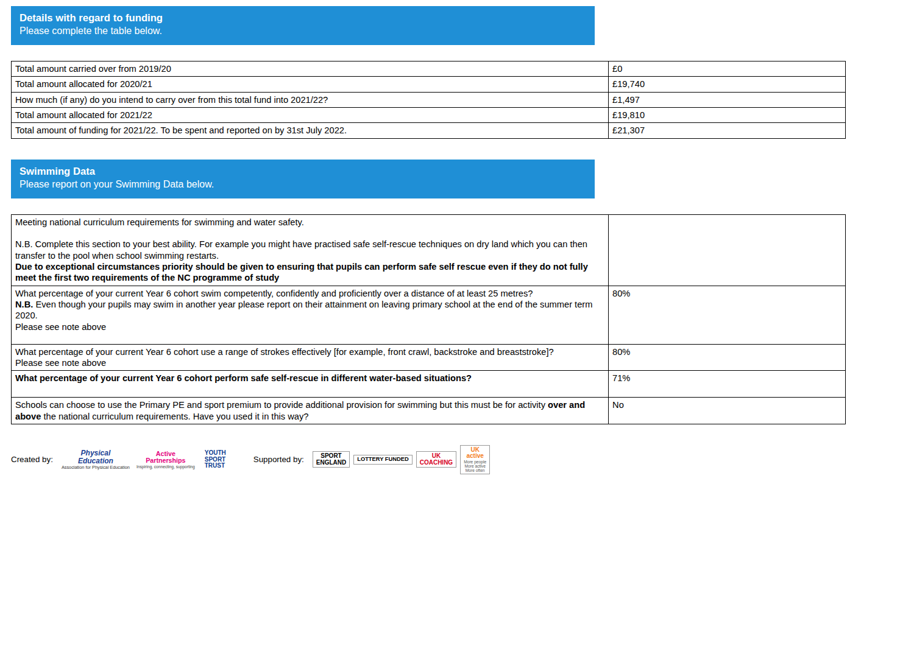Details with regard to funding
Please complete the table below.
| Total amount carried over from 2019/20 | £0 |
| Total amount allocated for 2020/21 | £19,740 |
| How much (if any) do you intend to carry over from this total fund into 2021/22? | £1,497 |
| Total amount allocated for 2021/22 | £19,810 |
| Total amount of funding for 2021/22. To be spent and reported on by 31st July 2022. | £21,307 |
Swimming Data
Please report on your Swimming Data below.
| Meeting national curriculum requirements for swimming and water safety. N.B. Complete this section to your best ability. For example you might have practised safe self-rescue techniques on dry land which you can then transfer to the pool when school swimming restarts. Due to exceptional circumstances priority should be given to ensuring that pupils can perform safe self rescue even if they do not fully meet the first two requirements of the NC programme of study | |
| What percentage of your current Year 6 cohort swim competently, confidently and proficiently over a distance of at least 25 metres? N.B. Even though your pupils may swim in another year please report on their attainment on leaving primary school at the end of the summer term 2020. Please see note above | 80% |
| What percentage of your current Year 6 cohort use a range of strokes effectively [for example, front crawl, backstroke and breaststroke]? Please see note above | 80% |
| What percentage of your current Year 6 cohort perform safe self-rescue in different water-based situations? | 71% |
| Schools can choose to use the Primary PE and sport premium to provide additional provision for swimming but this must be for activity over and above the national curriculum requirements. Have you used it in this way? | No |
Created by: Physical
EducationAssociation for Physical Education Active
PartnershipsInspiring, connecting, supporting YOUTH
SPORT
TRUST Supported by: SPORT
ENGLAND LOTTERY FUNDED UK
COACHING UK
activeMore people
More active
More often